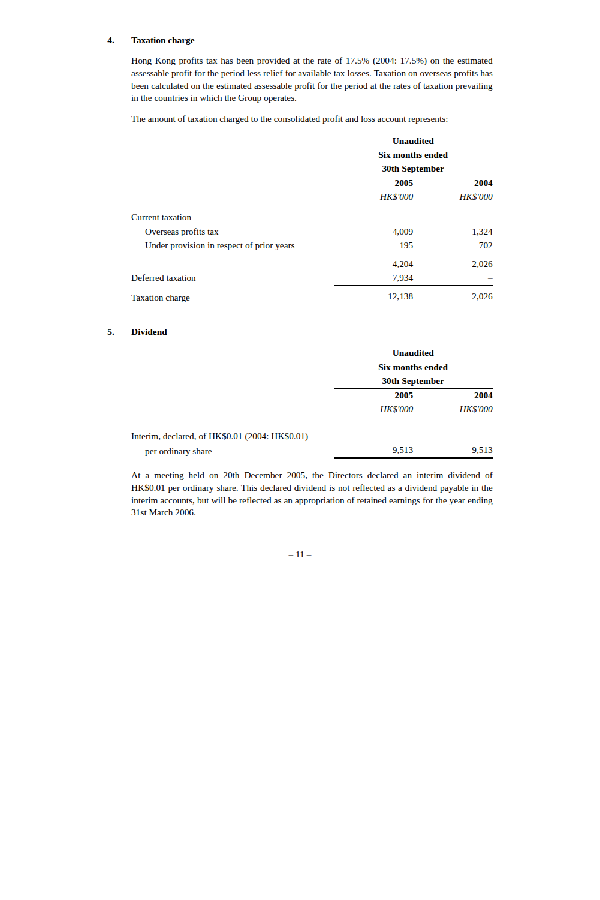4. Taxation charge
Hong Kong profits tax has been provided at the rate of 17.5% (2004: 17.5%) on the estimated assessable profit for the period less relief for available tax losses. Taxation on overseas profits has been calculated on the estimated assessable profit for the period at the rates of taxation prevailing in the countries in which the Group operates.
The amount of taxation charged to the consolidated profit and loss account represents:
| | Unaudited |
| | Six months ended |
| | 30th September |
| | 2005 | 2004 |
| | HK$'000 | HK$'000 |
| Current taxation | | |
| Overseas profits tax | 4,009 | 1,324 |
| Under provision in respect of prior years | 195 | 702 |
| | 4,204 | 2,026 |
| Deferred taxation | 7,934 | – |
| Taxation charge | 12,138 | 2,026 |
5. Dividend
| | Unaudited |
| | Six months ended |
| | 30th September |
| | 2005 | 2004 |
| | HK$'000 | HK$'000 |
| Interim, declared, of HK$0.01 (2004: HK$0.01) | | |
| per ordinary share | 9,513 | 9,513 |
At a meeting held on 20th December 2005, the Directors declared an interim dividend of HK$0.01 per ordinary share. This declared dividend is not reflected as a dividend payable in the interim accounts, but will be reflected as an appropriation of retained earnings for the year ending 31st March 2006.
– 11 –